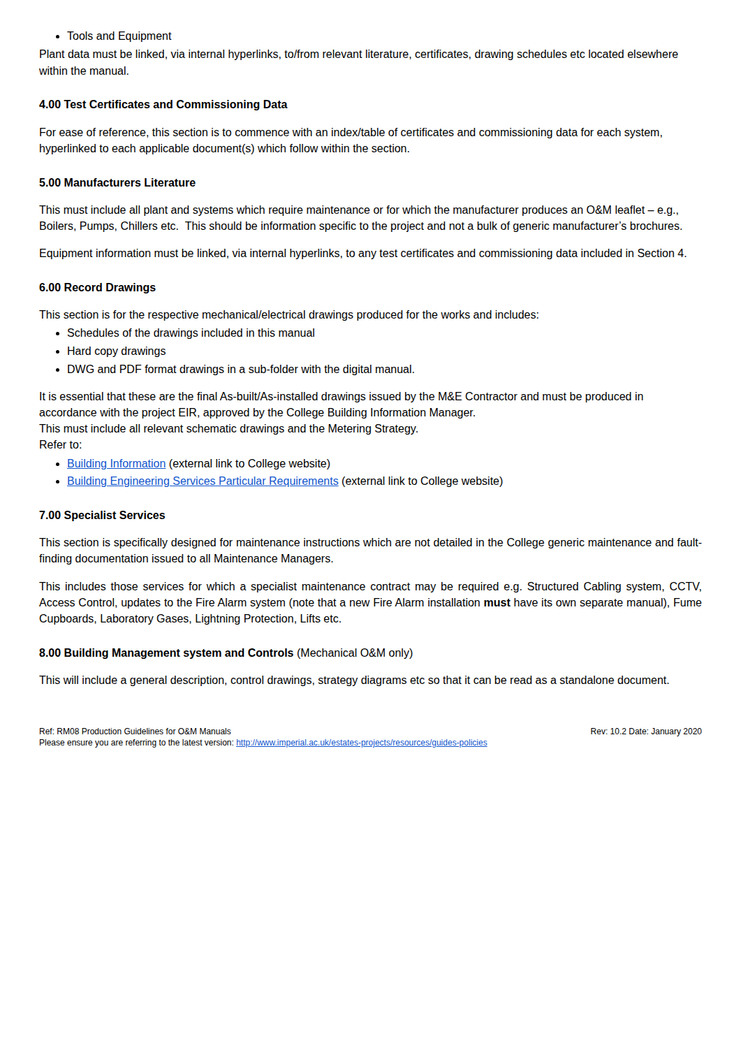Tools and Equipment
Plant data must be linked, via internal hyperlinks, to/from relevant literature, certificates, drawing schedules etc located elsewhere within the manual.
4.00 Test Certificates and Commissioning Data
For ease of reference, this section is to commence with an index/table of certificates and commissioning data for each system, hyperlinked to each applicable document(s) which follow within the section.
5.00 Manufacturers Literature
This must include all plant and systems which require maintenance or for which the manufacturer produces an O&M leaflet – e.g., Boilers, Pumps, Chillers etc. This should be information specific to the project and not a bulk of generic manufacturer’s brochures.
Equipment information must be linked, via internal hyperlinks, to any test certificates and commissioning data included in Section 4.
6.00 Record Drawings
This section is for the respective mechanical/electrical drawings produced for the works and includes:
Schedules of the drawings included in this manual
Hard copy drawings
DWG and PDF format drawings in a sub-folder with the digital manual.
It is essential that these are the final As-built/As-installed drawings issued by the M&E Contractor and must be produced in accordance with the project EIR, approved by the College Building Information Manager.
This must include all relevant schematic drawings and the Metering Strategy.
Refer to:
Building Information (external link to College website)
Building Engineering Services Particular Requirements (external link to College website)
7.00 Specialist Services
This section is specifically designed for maintenance instructions which are not detailed in the College generic maintenance and fault-finding documentation issued to all Maintenance Managers.
This includes those services for which a specialist maintenance contract may be required e.g. Structured Cabling system, CCTV, Access Control, updates to the Fire Alarm system (note that a new Fire Alarm installation must have its own separate manual), Fume Cupboards, Laboratory Gases, Lightning Protection, Lifts etc.
8.00 Building Management system and Controls (Mechanical O&M only)
This will include a general description, control drawings, strategy diagrams etc so that it can be read as a standalone document.
Ref: RM08 Production Guidelines for O&M Manuals Rev: 10.2 Date: January 2020
Please ensure you are referring to the latest version: http://www.imperial.ac.uk/estates-projects/resources/guides-policies